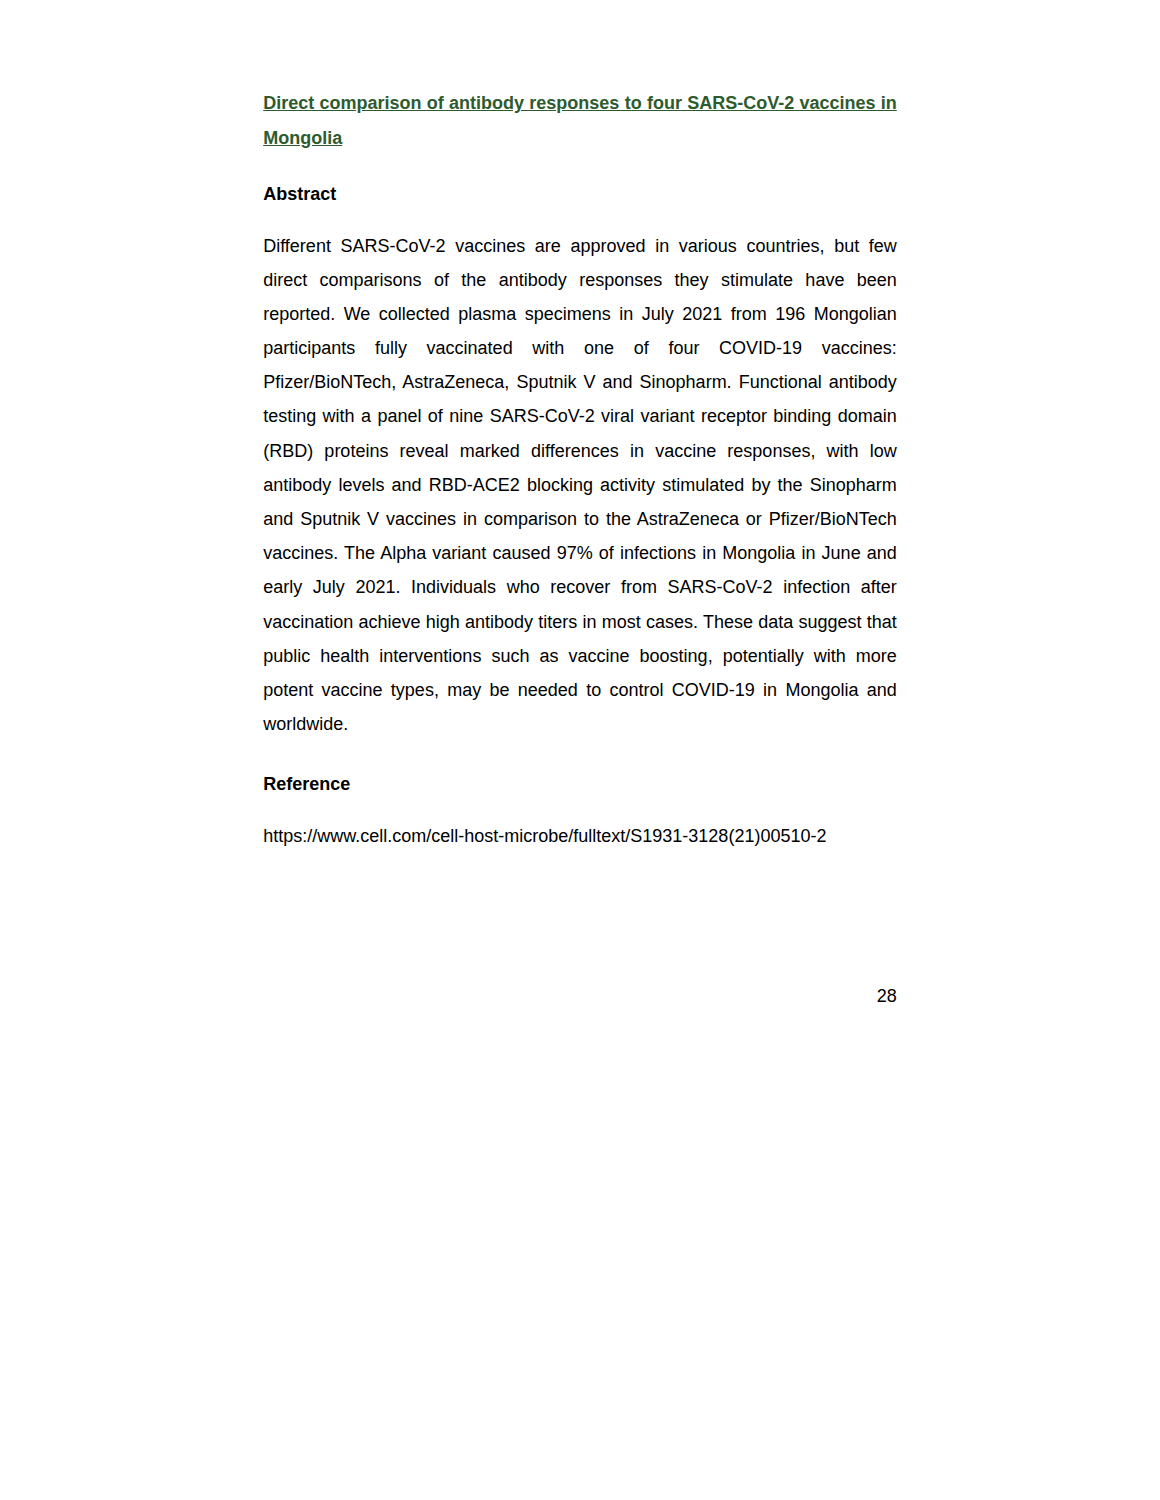Direct comparison of antibody responses to four SARS-CoV-2 vaccines in Mongolia
Abstract
Different SARS-CoV-2 vaccines are approved in various countries, but few direct comparisons of the antibody responses they stimulate have been reported. We collected plasma specimens in July 2021 from 196 Mongolian participants fully vaccinated with one of four COVID-19 vaccines: Pfizer/BioNTech, AstraZeneca, Sputnik V and Sinopharm. Functional antibody testing with a panel of nine SARS-CoV-2 viral variant receptor binding domain (RBD) proteins reveal marked differences in vaccine responses, with low antibody levels and RBD-ACE2 blocking activity stimulated by the Sinopharm and Sputnik V vaccines in comparison to the AstraZeneca or Pfizer/BioNTech vaccines. The Alpha variant caused 97% of infections in Mongolia in June and early July 2021. Individuals who recover from SARS-CoV-2 infection after vaccination achieve high antibody titers in most cases. These data suggest that public health interventions such as vaccine boosting, potentially with more potent vaccine types, may be needed to control COVID-19 in Mongolia and worldwide.
Reference
https://www.cell.com/cell-host-microbe/fulltext/S1931-3128(21)00510-2
28